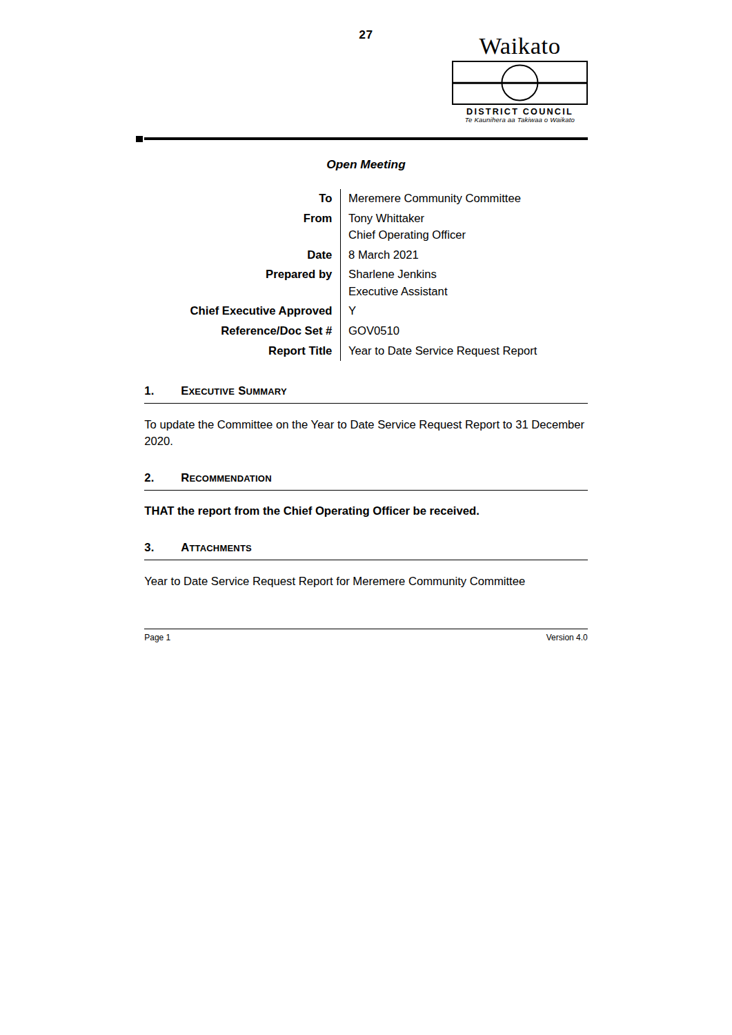27
Waikato
DISTRICT COUNCIL
Te Kaunihera aa Takiwaa o Waikato
Open Meeting
| To | Meremere Community Committee |
| From | Tony Whittaker Chief Operating Officer |
| Date | 8 March 2021 |
| Prepared by | Sharlene Jenkins Executive Assistant |
| Chief Executive Approved | Y |
| Reference/Doc Set # | GOV0510 |
| Report Title | Year to Date Service Request Report |
1. Executive Summary
To update the Committee on the Year to Date Service Request Report to 31 December 2020.
2. Recommendation
THAT the report from the Chief Operating Officer be received.
3. Attachments
Year to Date Service Request Report for Meremere Community Committee
Page 1 Version 4.0